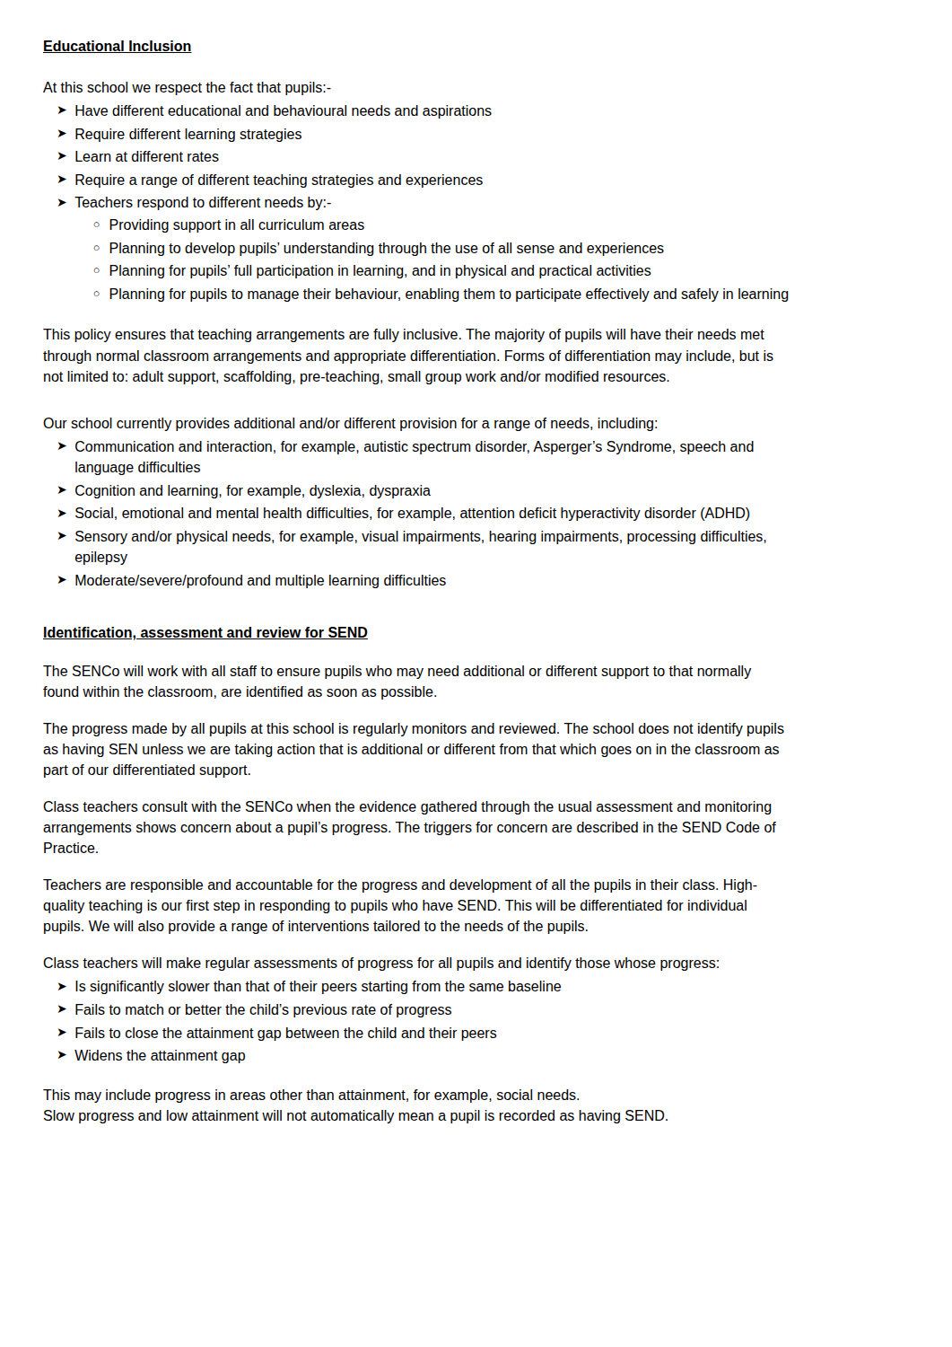Educational Inclusion
At this school we respect the fact that pupils:-
Have different educational and behavioural needs and aspirations
Require different learning strategies
Learn at different rates
Require a range of different teaching strategies and experiences
Teachers respond to different needs by:-
Providing support in all curriculum areas
Planning to develop pupils’ understanding through the use of all sense and experiences
Planning for pupils’ full participation in learning, and in physical and practical activities
Planning for pupils to manage their behaviour, enabling them to participate effectively and safely in learning
This policy ensures that teaching arrangements are fully inclusive. The majority of pupils will have their needs met through normal classroom arrangements and appropriate differentiation. Forms of differentiation may include, but is not limited to: adult support, scaffolding, pre-teaching, small group work and/or modified resources.
Our school currently provides additional and/or different provision for a range of needs, including:
Communication and interaction, for example, autistic spectrum disorder, Asperger’s Syndrome, speech and language difficulties
Cognition and learning, for example, dyslexia, dyspraxia
Social, emotional and mental health difficulties, for example, attention deficit hyperactivity disorder (ADHD)
Sensory and/or physical needs, for example, visual impairments, hearing impairments, processing difficulties, epilepsy
Moderate/severe/profound and multiple learning difficulties
Identification, assessment and review for SEND
The SENCo will work with all staff to ensure pupils who may need additional or different support to that normally found within the classroom, are identified as soon as possible.
The progress made by all pupils at this school is regularly monitors and reviewed. The school does not identify pupils as having SEN unless we are taking action that is additional or different from that which goes on in the classroom as part of our differentiated support.
Class teachers consult with the SENCo when the evidence gathered through the usual assessment and monitoring arrangements shows concern about a pupil’s progress. The triggers for concern are described in the SEND Code of Practice.
Teachers are responsible and accountable for the progress and development of all the pupils in their class. High-quality teaching is our first step in responding to pupils who have SEND. This will be differentiated for individual pupils. We will also provide a range of interventions tailored to the needs of the pupils.
Class teachers will make regular assessments of progress for all pupils and identify those whose progress:
Is significantly slower than that of their peers starting from the same baseline
Fails to match or better the child’s previous rate of progress
Fails to close the attainment gap between the child and their peers
Widens the attainment gap
This may include progress in areas other than attainment, for example, social needs.
Slow progress and low attainment will not automatically mean a pupil is recorded as having SEND.